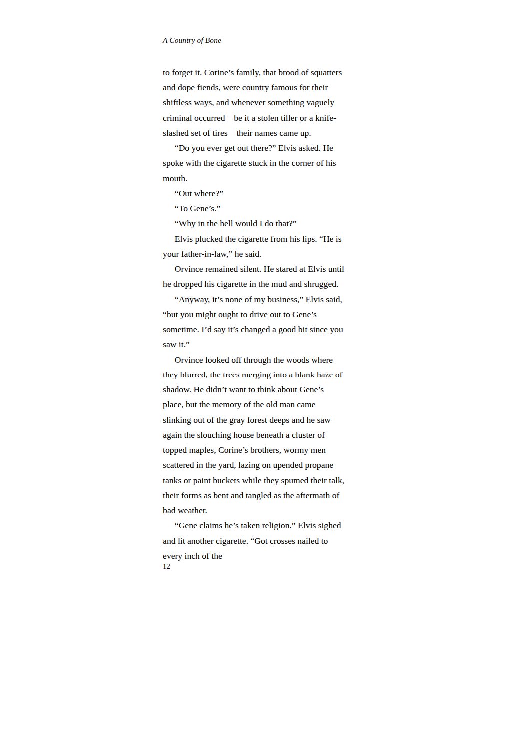A Country of Bone
to forget it. Corine’s family, that brood of squatters and dope fiends, were country famous for their shiftless ways, and whenever something vaguely criminal occurred—be it a stolen tiller or a knife-slashed set of tires—their names came up.
“Do you ever get out there?” Elvis asked. He spoke with the cigarette stuck in the corner of his mouth.
“Out where?”
“To Gene’s.”
“Why in the hell would I do that?”
Elvis plucked the cigarette from his lips. “He is your father-in-law,” he said.
Orvince remained silent. He stared at Elvis until he dropped his cigarette in the mud and shrugged.
“Anyway, it’s none of my business,” Elvis said, “but you might ought to drive out to Gene’s sometime. I’d say it’s changed a good bit since you saw it.”
Orvince looked off through the woods where they blurred, the trees merging into a blank haze of shadow. He didn’t want to think about Gene’s place, but the memory of the old man came slinking out of the gray forest deeps and he saw again the slouching house beneath a cluster of topped maples, Corine’s brothers, wormy men scattered in the yard, lazing on upended propane tanks or paint buckets while they spumed their talk, their forms as bent and tangled as the aftermath of bad weather.
“Gene claims he’s taken religion.” Elvis sighed and lit another cigarette. “Got crosses nailed to every inch of the
12